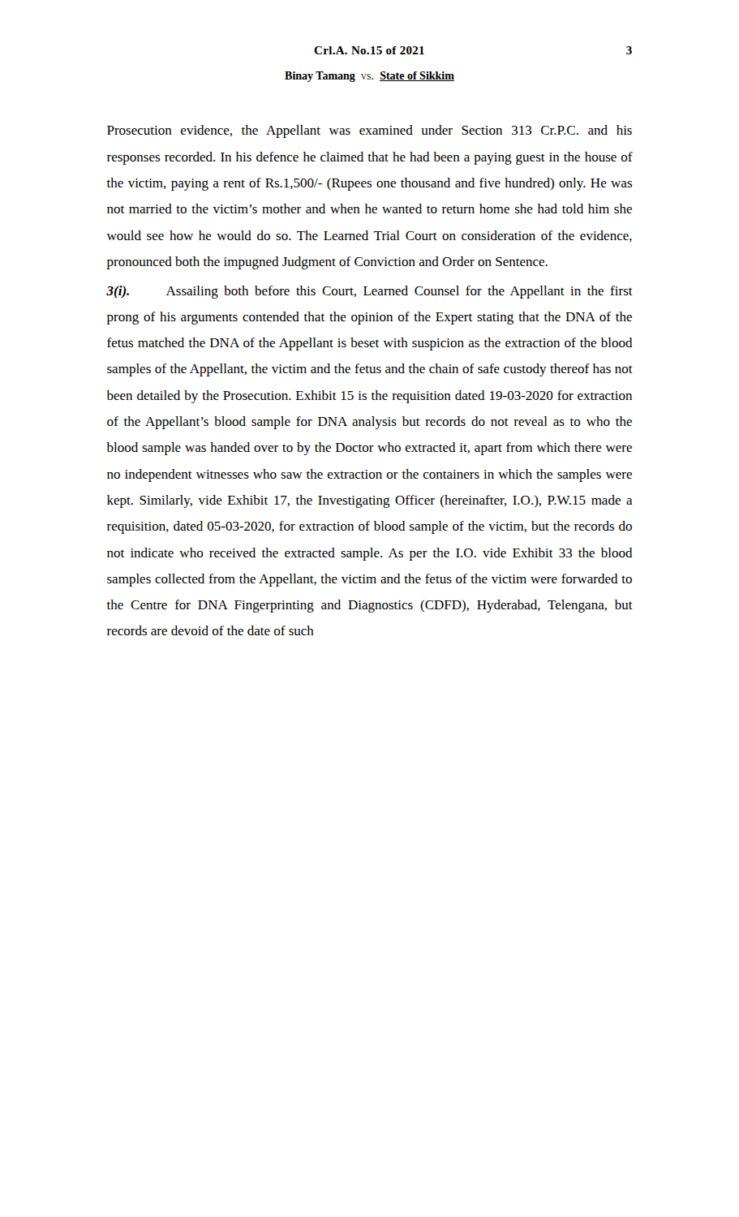Crl.A. No.15 of 2021 3
Binay Tamang vs. State of Sikkim
Prosecution evidence, the Appellant was examined under Section 313 Cr.P.C. and his responses recorded. In his defence he claimed that he had been a paying guest in the house of the victim, paying a rent of Rs.1,500/- (Rupees one thousand and five hundred) only. He was not married to the victim’s mother and when he wanted to return home she had told him she would see how he would do so. The Learned Trial Court on consideration of the evidence, pronounced both the impugned Judgment of Conviction and Order on Sentence.
3(i). Assailing both before this Court, Learned Counsel for the Appellant in the first prong of his arguments contended that the opinion of the Expert stating that the DNA of the fetus matched the DNA of the Appellant is beset with suspicion as the extraction of the blood samples of the Appellant, the victim and the fetus and the chain of safe custody thereof has not been detailed by the Prosecution. Exhibit 15 is the requisition dated 19-03-2020 for extraction of the Appellant’s blood sample for DNA analysis but records do not reveal as to who the blood sample was handed over to by the Doctor who extracted it, apart from which there were no independent witnesses who saw the extraction or the containers in which the samples were kept. Similarly, vide Exhibit 17, the Investigating Officer (hereinafter, I.O.), P.W.15 made a requisition, dated 05-03-2020, for extraction of blood sample of the victim, but the records do not indicate who received the extracted sample. As per the I.O. vide Exhibit 33 the blood samples collected from the Appellant, the victim and the fetus of the victim were forwarded to the Centre for DNA Fingerprinting and Diagnostics (CDFD), Hyderabad, Telengana, but records are devoid of the date of such